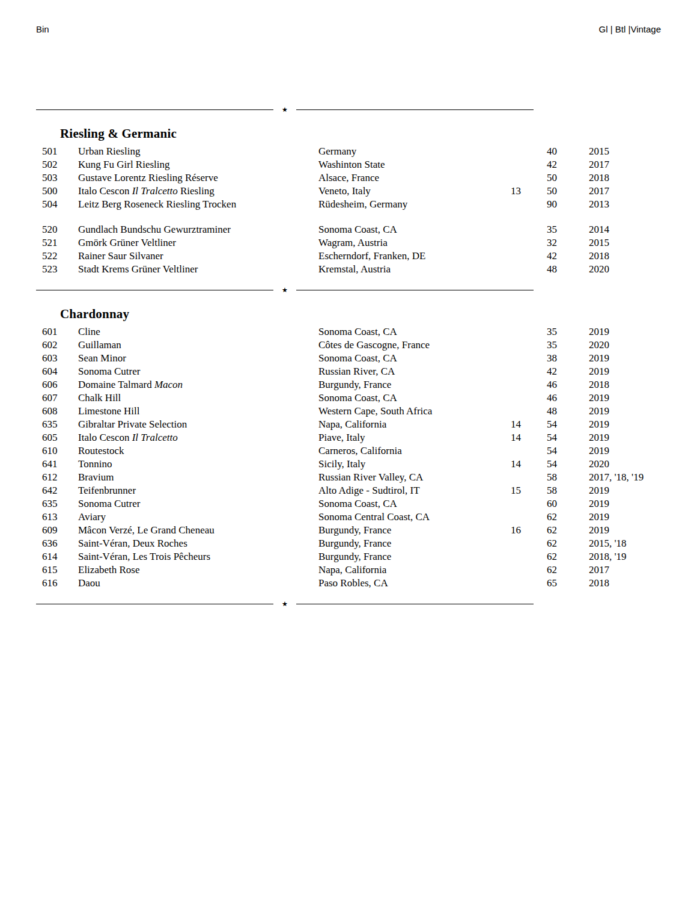Bin
Gl | Btl |Vintage
★
Riesling & Germanic
| 501 | Urban Riesling | Germany | | 40 | 2015 |
| 502 | Kung Fu Girl Riesling | Washinton State | | 42 | 2017 |
| 503 | Gustave Lorentz Riesling Réserve | Alsace, France | | 50 | 2018 |
| 500 | Italo Cescon Il Tralcetto Riesling | Veneto, Italy | 13 | 50 | 2017 |
| 504 | Leitz Berg Roseneck Riesling Trocken | Rüdesheim, Germany | | 90 | 2013 |
| 520 | Gundlach Bundschu Gewurztraminer | Sonoma Coast, CA | | 35 | 2014 |
| 521 | Gmörk Grüner Veltliner | Wagram, Austria | | 32 | 2015 |
| 522 | Rainer Saur Silvaner | Escherndorf, Franken, DE | | 42 | 2018 |
| 523 | Stadt Krems Grüner Veltliner | Kremstal, Austria | | 48 | 2020 |
★
Chardonnay
| 601 | Cline | Sonoma Coast, CA | | 35 | 2019 |
| 602 | Guillaman | Côtes de Gascogne, France | | 35 | 2020 |
| 603 | Sean Minor | Sonoma Coast, CA | | 38 | 2019 |
| 604 | Sonoma Cutrer | Russian River, CA | | 42 | 2019 |
| 606 | Domaine Talmard Macon | Burgundy, France | | 46 | 2018 |
| 607 | Chalk Hill | Sonoma Coast, CA | | 46 | 2019 |
| 608 | Limestone Hill | Western Cape, South Africa | | 48 | 2019 |
| 635 | Gibraltar Private Selection | Napa, California | 14 | 54 | 2019 |
| 605 | Italo Cescon Il Tralcetto | Piave, Italy | 14 | 54 | 2019 |
| 610 | Routestock | Carneros, California | | 54 | 2019 |
| 641 | Tonnino | Sicily, Italy | 14 | 54 | 2020 |
| 612 | Bravium | Russian River Valley, CA | | 58 | 2017, '18, '19 |
| 642 | Teifenbrunner | Alto Adige - Sudtirol, IT | 15 | 58 | 2019 |
| 635 | Sonoma Cutrer | Sonoma Coast, CA | | 60 | 2019 |
| 613 | Aviary | Sonoma Central Coast, CA | | 62 | 2019 |
| 609 | Mâcon Verzé, Le Grand Cheneau | Burgundy, France | 16 | 62 | 2019 |
| 636 | Saint-Véran, Deux Roches | Burgundy, France | | 62 | 2015, '18 |
| 614 | Saint-Véran, Les Trois Pêcheurs | Burgundy, France | | 62 | 2018, '19 |
| 615 | Elizabeth Rose | Napa, California | | 62 | 2017 |
| 616 | Daou | Paso Robles, CA | | 65 | 2018 |
★